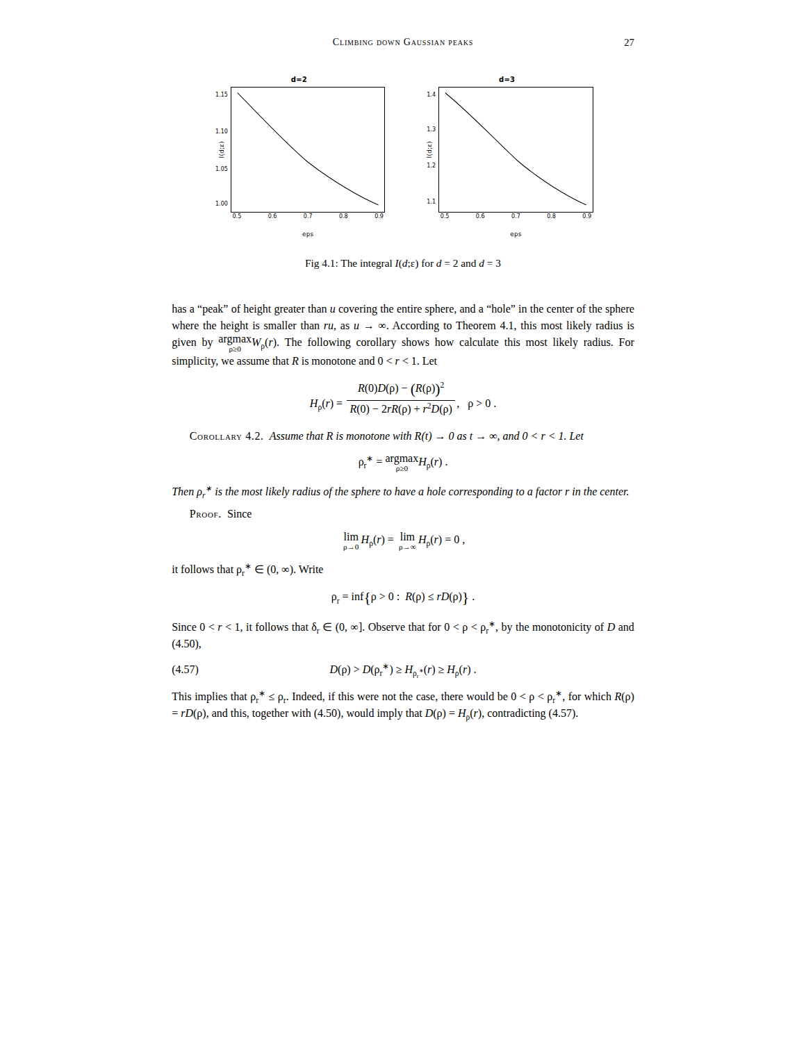Climbing down Gaussian peaks 27
d=2
I(d;ε)
1.15
1.10
1.05
1.00
0.5 0.6 0.7 0.8 0.9
eps
d=3
I(d;ε)
1.4
1.3
1.2
1.1
0.5 0.6 0.7 0.8 0.9
eps
Fig 4.1: The integral I(d;ε) for d = 2 and d = 3
has a “peak” of height greater than u covering the entire sphere, and a “hole” in the center of the sphere where the height is smaller than ru, as u → ∞. According to Theorem 4.1, this most likely radius is given by argmax ρ≥0 Wρ(r). The following corollary shows how calculate this most likely radius. For simplicity, we assume that R is monotone and 0 < r < 1. Let
Hρ(r) = R(0)D(ρ) − (R(ρ))2 R(0) − 2rR(ρ) + r2D(ρ) , ρ > 0 .
Corollary 4.2. Assume that R is monotone with R(t) → 0 as t → ∞, and 0 < r < 1. Let
ρr∗ = argmax ρ≥0 Hρ(r) .
Then ρr∗ is the most likely radius of the sphere to have a hole corresponding to a factor r in the center.
Proof. Since
lim ρ→0 Hρ(r) = lim ρ→∞Hρ(r) = 0 ,
it follows that ρr∗ ∈ (0, ∞). Write
ρr = inf{ρ > 0 : R(ρ) ≤ rD(ρ)} .
Since 0 < r < 1, it follows that δr ∈ (0, ∞]. Observe that for 0 < ρ < ρr∗, by the monotonicity of D and (4.50),
(4.57) D(ρ) > D(ρr∗) ≥ Hρr∗(r) ≥ Hρ(r) .
This implies that ρr∗ ≤ ρr. Indeed, if this were not the case, there would be 0 < ρ < ρr∗, for which R(ρ) = rD(ρ), and this, together with (4.50), would imply that D(ρ) = Hρ(r), contradicting (4.57).